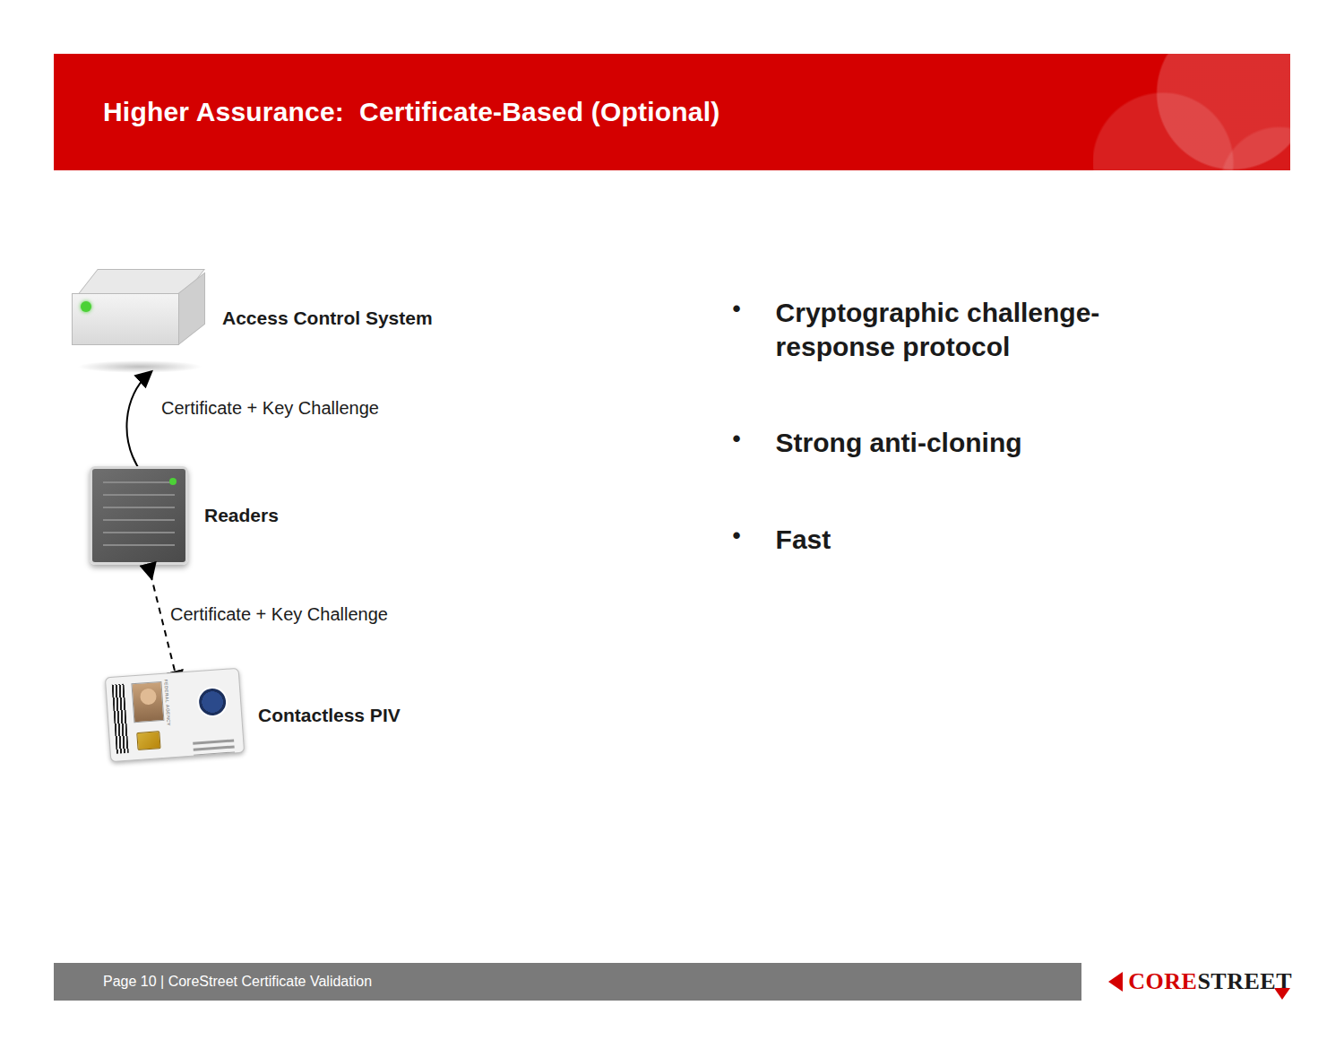Higher Assurance: Certificate-Based (Optional)
Access Control System
Certificate + Key Challenge
Readers
Certificate + Key Challenge
FEDERAL AGENCY
Contactless PIV
Cryptographic challenge-
response protocol
Strong anti-cloning
Fast
Page 10 | CoreStreet Certificate Validation
CORE STREET